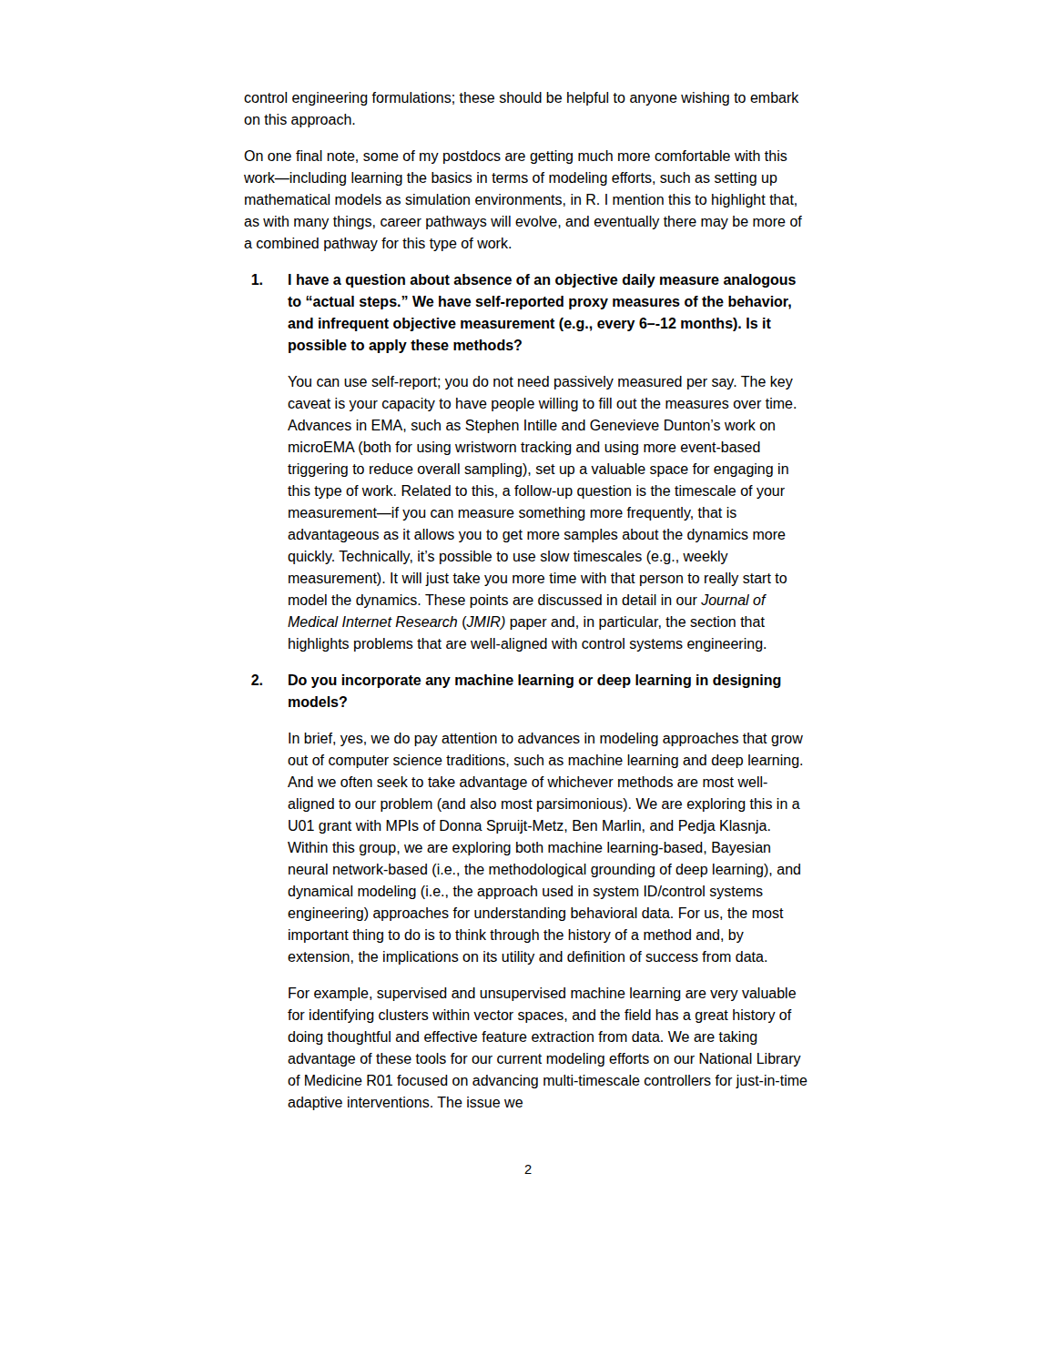control engineering formulations; these should be helpful to anyone wishing to embark on this approach.
On one final note, some of my postdocs are getting much more comfortable with this work—including learning the basics in terms of modeling efforts, such as setting up mathematical models as simulation environments, in R. I mention this to highlight that, as with many things, career pathways will evolve, and eventually there may be more of a combined pathway for this type of work.
I have a question about absence of an objective daily measure analogous to “actual steps.” We have self-reported proxy measures of the behavior, and infrequent objective measurement (e.g., every 6–-12 months). Is it possible to apply these methods?
You can use self-report; you do not need passively measured per say. The key caveat is your capacity to have people willing to fill out the measures over time. Advances in EMA, such as Stephen Intille and Genevieve Dunton’s work on microEMA (both for using wristworn tracking and using more event-based triggering to reduce overall sampling), set up a valuable space for engaging in this type of work. Related to this, a follow-up question is the timescale of your measurement—if you can measure something more frequently, that is advantageous as it allows you to get more samples about the dynamics more quickly. Technically, it’s possible to use slow timescales (e.g., weekly measurement). It will just take you more time with that person to really start to model the dynamics. These points are discussed in detail in our Journal of Medical Internet Research (JMIR) paper and, in particular, the section that highlights problems that are well-aligned with control systems engineering.
Do you incorporate any machine learning or deep learning in designing models?
In brief, yes, we do pay attention to advances in modeling approaches that grow out of computer science traditions, such as machine learning and deep learning. And we often seek to take advantage of whichever methods are most well-aligned to our problem (and also most parsimonious). We are exploring this in a U01 grant with MPIs of Donna Spruijt-Metz, Ben Marlin, and Pedja Klasnja. Within this group, we are exploring both machine learning-based, Bayesian neural network-based (i.e., the methodological grounding of deep learning), and dynamical modeling (i.e., the approach used in system ID/control systems engineering) approaches for understanding behavioral data. For us, the most important thing to do is to think through the history of a method and, by extension, the implications on its utility and definition of success from data.
For example, supervised and unsupervised machine learning are very valuable for identifying clusters within vector spaces, and the field has a great history of doing thoughtful and effective feature extraction from data. We are taking advantage of these tools for our current modeling efforts on our National Library of Medicine R01 focused on advancing multi-timescale controllers for just-in-time adaptive interventions. The issue we
2